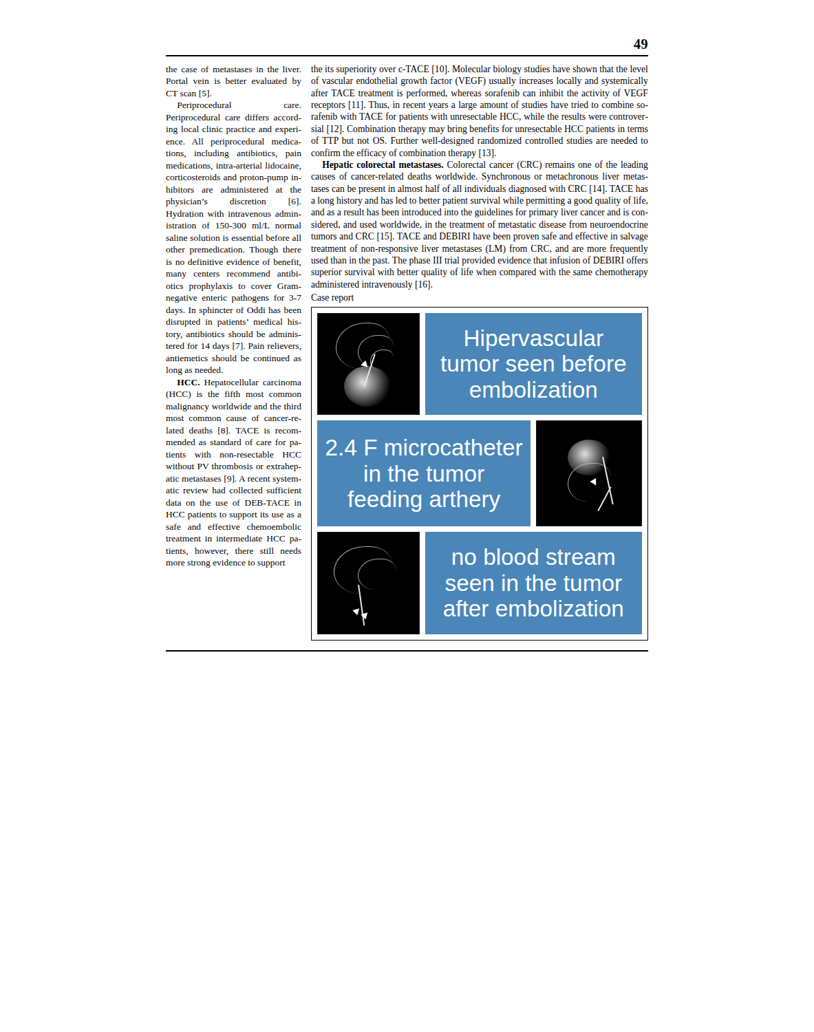49
the case of metastases in the liver. Portal vein is better evaluated by CT scan [5].
Periprocedural care. Periprocedural care differs according local clinic practice and experience. All periprocedural medications, including antibiotics, pain medications, intra-arterial lidocaine, corticosteroids and proton-pump inhibitors are administered at the physician’s discretion [6]. Hydration with intravenous administration of 150-300 ml/L normal saline solution is essential before all other premedication. Though there is no definitive evidence of benefit, many centers recommend antibiotics prophylaxis to cover Gram-negative enteric pathogens for 3-7 days. In sphincter of Oddi has been disrupted in patients’ medical history, antibiotics should be administered for 14 days [7]. Pain relievers, antiemetics should be continued as long as needed.
HCC. Hepatocellular carcinoma (HCC) is the fifth most common malignancy worldwide and the third most common cause of cancer-related deaths [8]. TACE is recommended as standard of care for patients with non-resectable HCC without PV thrombosis or extrahepatic metastases [9]. A recent systematic review had collected sufficient data on the use of DEB-TACE in HCC patients to support its use as a safe and effective chemoembolic treatment in intermediate HCC patients, however, there still needs more strong evidence to support
the its superiority over c-TACE [10]. Molecular biology studies have shown that the level of vascular endothelial growth factor (VEGF) usually increases locally and systemically after TACE treatment is performed, whereas sorafenib can inhibit the activity of VEGF receptors [11]. Thus, in recent years a large amount of studies have tried to combine sorafenib with TACE for patients with unresectable HCC, while the results were controversial [12]. Combination therapy may bring benefits for unresectable HCC patients in terms of TTP but not OS. Further well-designed randomized controlled studies are needed to confirm the efficacy of combination therapy [13].
Hepatic colorectal metastases. Colorectal cancer (CRC) remains one of the leading causes of cancer-related deaths worldwide. Synchronous or metachronous liver metastases can be present in almost half of all individuals diagnosed with CRC [14]. TACE has a long history and has led to better patient survival while permitting a good quality of life, and as a result has been introduced into the guidelines for primary liver cancer and is considered, and used worldwide, in the treatment of metastatic disease from neuroendocrine tumors and CRC [15]. TACE and DEBIRI have been proven safe and effective in salvage treatment of non-responsive liver metastases (LM) from CRC, and are more frequently used than in the past. The phase III trial provided evidence that infusion of DEBIRI offers superior survival with better quality of life when compared with the same chemotherapy administered intravenously [16].
Case report
Hipervascular tumor seen before embolization
2.4 F microcatheter in the tumor feeding arthery
no blood stream seen in the tumor after embolization